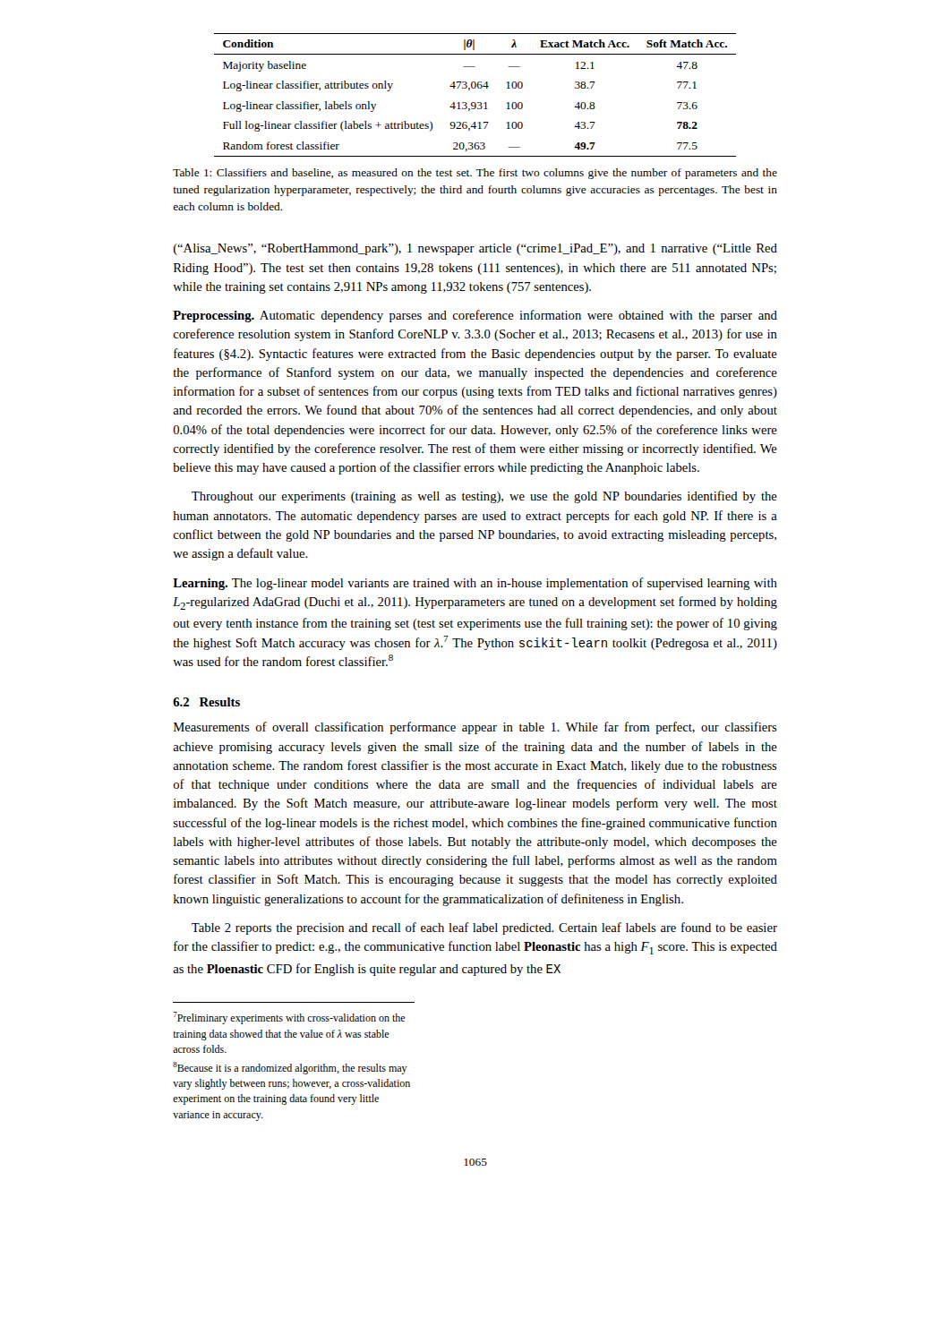| Condition | / θ / | λ | Exact Match Acc. | Soft Match Acc. |
| --- | --- | --- | --- | --- |
| Majority baseline | — | — | 12.1 | 47.8 |
| Log-linear classifier, attributes only | 473,064 | 100 | 38.7 | 77.1 |
| Log-linear classifier, labels only | 413,931 | 100 | 40.8 | 73.6 |
| Full log-linear classifier (labels + attributes) | 926,417 | 100 | 43.7 | 78.2 |
| Random forest classifier | 20,363 | — | 49.7 | 77.5 |
Table 1: Classifiers and baseline, as measured on the test set. The first two columns give the number of parameters and the tuned regularization hyperparameter, respectively; the third and fourth columns give accuracies as percentages. The best in each column is bolded.
(“Alisa_News”, “RobertHammond_park”), 1 newspaper article (“crime1_iPad_E”), and 1 narrative (“Little Red Riding Hood”). The test set then contains 19,28 tokens (111 sentences), in which there are 511 annotated NPs; while the training set contains 2,911 NPs among 11,932 tokens (757 sentences).
Preprocessing. Automatic dependency parses and coreference information were obtained with the parser and coreference resolution system in Stanford CoreNLP v. 3.3.0 (Socher et al., 2013; Recasens et al., 2013) for use in features (§4.2). Syntactic features were extracted from the Basic dependencies output by the parser. To evaluate the performance of Stanford system on our data, we manually inspected the dependencies and coreference information for a subset of sentences from our corpus (using texts from TED talks and fictional narratives genres) and recorded the errors. We found that about 70% of the sentences had all correct dependencies, and only about 0.04% of the total dependencies were incorrect for our data. However, only 62.5% of the coreference links were correctly identified by the coreference resolver. The rest of them were either missing or incorrectly identified. We believe this may have caused a portion of the classifier errors while predicting the Ananphoic labels.
Throughout our experiments (training as well as testing), we use the gold NP boundaries identified by the human annotators. The automatic dependency parses are used to extract percepts for each gold NP. If there is a conflict between the gold NP boundaries and the parsed NP boundaries, to avoid extracting misleading percepts, we assign a default value.
Learning. The log-linear model variants are trained with an in-house implementation of supervised learning with L2-regularized AdaGrad (Duchi et al., 2011). Hyperparameters are tuned on a development set formed by holding out every tenth instance from the training set (test set experiments use the full training set): the power of 10 giving the highest Soft Match accuracy was chosen for λ.7 The Python scikit-learn toolkit (Pedregosa et al., 2011) was used for the random forest classifier.8
6.2 Results
Measurements of overall classification performance appear in table 1. While far from perfect, our classifiers achieve promising accuracy levels given the small size of the training data and the number of labels in the annotation scheme. The random forest classifier is the most accurate in Exact Match, likely due to the robustness of that technique under conditions where the data are small and the frequencies of individual labels are imbalanced. By the Soft Match measure, our attribute-aware log-linear models perform very well. The most successful of the log-linear models is the richest model, which combines the fine-grained communicative function labels with higher-level attributes of those labels. But notably the attribute-only model, which decomposes the semantic labels into attributes without directly considering the full label, performs almost as well as the random forest classifier in Soft Match. This is encouraging because it suggests that the model has correctly exploited known linguistic generalizations to account for the grammaticalization of definiteness in English.
Table 2 reports the precision and recall of each leaf label predicted. Certain leaf labels are found to be easier for the classifier to predict: e.g., the communicative function label Pleonastic has a high F1 score. This is expected as the Ploenastic CFD for English is quite regular and captured by the EX
7Preliminary experiments with cross-validation on the training data showed that the value of λ was stable across folds.
8Because it is a randomized algorithm, the results may vary slightly between runs; however, a cross-validation experiment on the training data found very little variance in accuracy.
1065